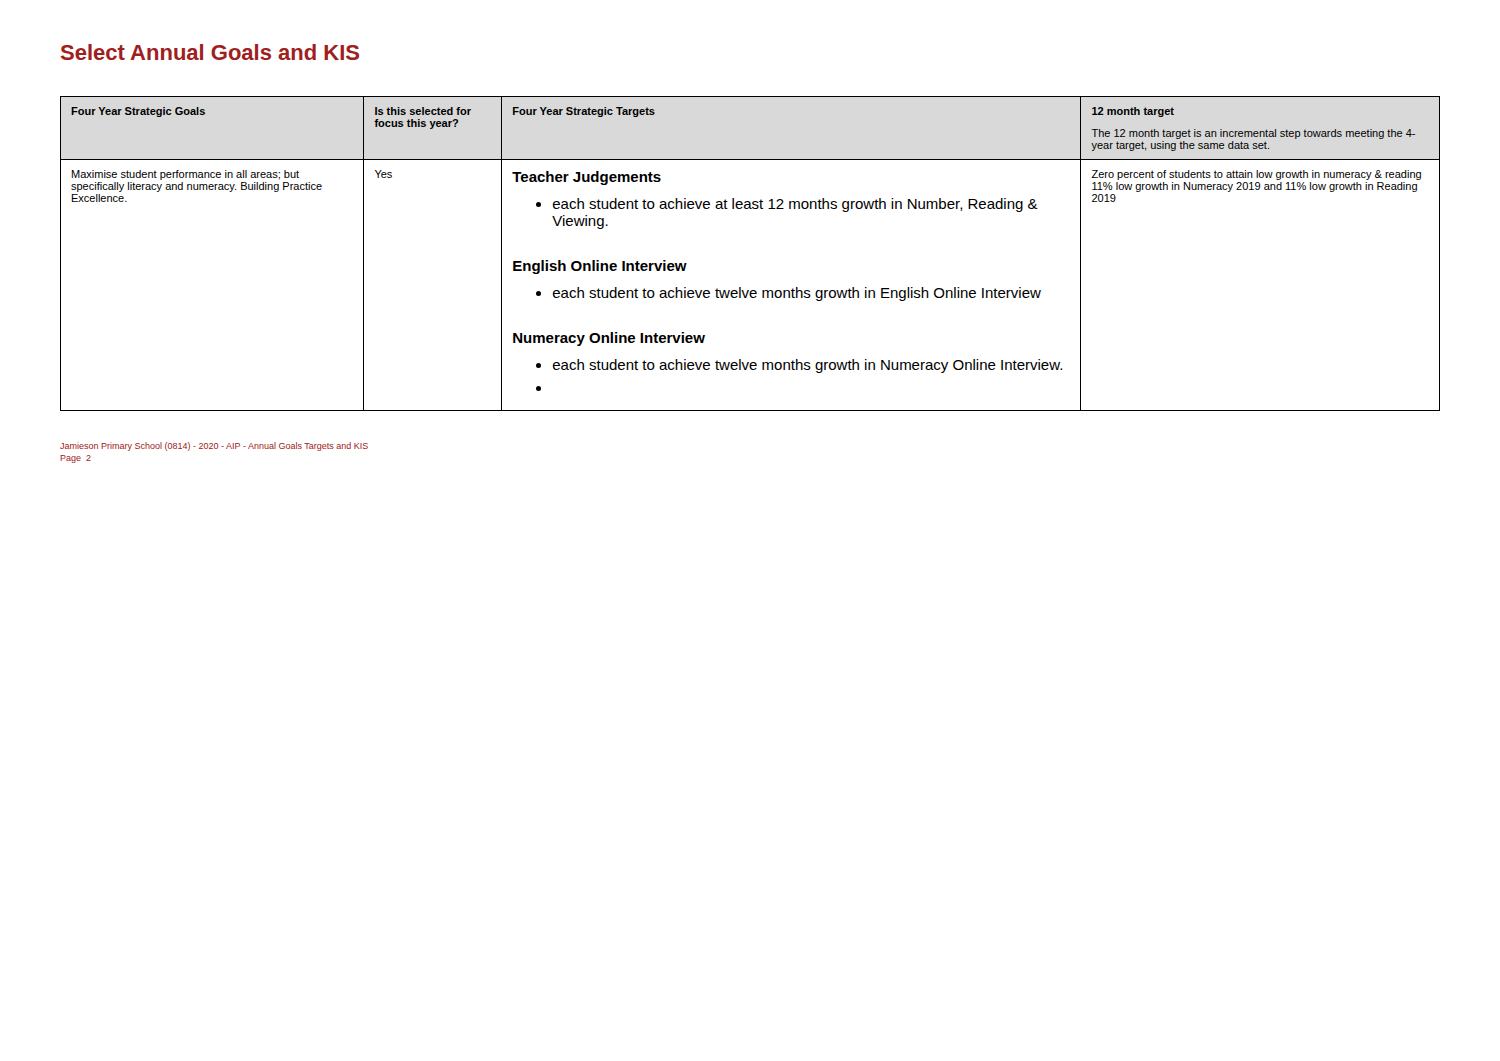Select Annual Goals and KIS
| Four Year Strategic Goals | Is this selected for focus this year? | Four Year Strategic Targets | 12 month target The 12 month target is an incremental step towards meeting the 4-year target, using the same data set. |
| --- | --- | --- | --- |
| Maximise student performance in all areas; but specifically literacy and numeracy. Building Practice Excellence. | Yes | Teacher Judgements each student to achieve at least 12 months growth in Number, Reading & Viewing. English Online Interview each student to achieve twelve months growth in English Online Interview Numeracy Online Interview each student to achieve twelve months growth in Numeracy Online Interview. | Zero percent of students to attain low growth in numeracy & reading 11% low growth in Numeracy 2019 and 11% low growth in Reading 2019 |
Jamieson Primary School (0814) - 2020 - AIP - Annual Goals Targets and KIS
Page 2